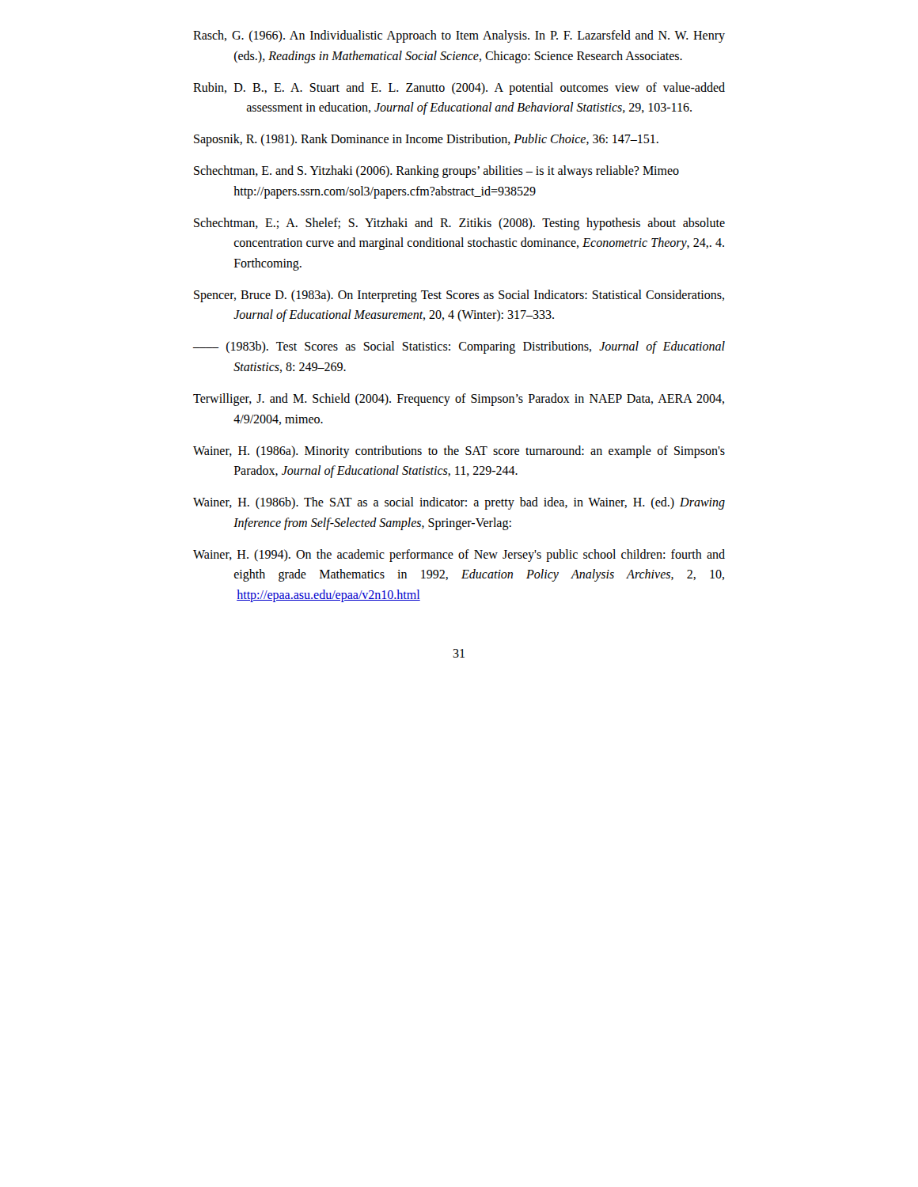Rasch, G. (1966). An Individualistic Approach to Item Analysis. In P. F. Lazarsfeld and N. W. Henry (eds.), Readings in Mathematical Social Science, Chicago: Science Research Associates.
Rubin, D. B., E. A. Stuart and E. L. Zanutto (2004). A potential outcomes view of value-added assessment in education, Journal of Educational and Behavioral Statistics, 29, 103-116.
Saposnik, R. (1981). Rank Dominance in Income Distribution, Public Choice, 36: 147–151.
Schechtman, E. and S. Yitzhaki (2006). Ranking groups’ abilities – is it always reliable? Mimeo
http://papers.ssrn.com/sol3/papers.cfm?abstract_id=938529
Schechtman, E.; A. Shelef; S. Yitzhaki and R. Zitikis (2008). Testing hypothesis about absolute concentration curve and marginal conditional stochastic dominance, Econometric Theory, 24,. 4. Forthcoming.
Spencer, Bruce D. (1983a). On Interpreting Test Scores as Social Indicators: Statistical Considerations, Journal of Educational Measurement, 20, 4 (Winter): 317–333.
–––– (1983b). Test Scores as Social Statistics: Comparing Distributions, Journal of Educational Statistics, 8: 249–269.
Terwilliger, J. and M. Schield (2004). Frequency of Simpson’s Paradox in NAEP Data, AERA 2004, 4/9/2004, mimeo.
Wainer, H. (1986a). Minority contributions to the SAT score turnaround: an example of Simpson's Paradox, Journal of Educational Statistics, 11, 229-244.
Wainer, H. (1986b). The SAT as a social indicator: a pretty bad idea, in Wainer, H. (ed.) Drawing Inference from Self-Selected Samples, Springer-Verlag:
Wainer, H. (1994). On the academic performance of New Jersey's public school children: fourth and eighth grade Mathematics in 1992, Education Policy Analysis Archives, 2, 10, http://epaa.asu.edu/epaa/v2n10.html
31